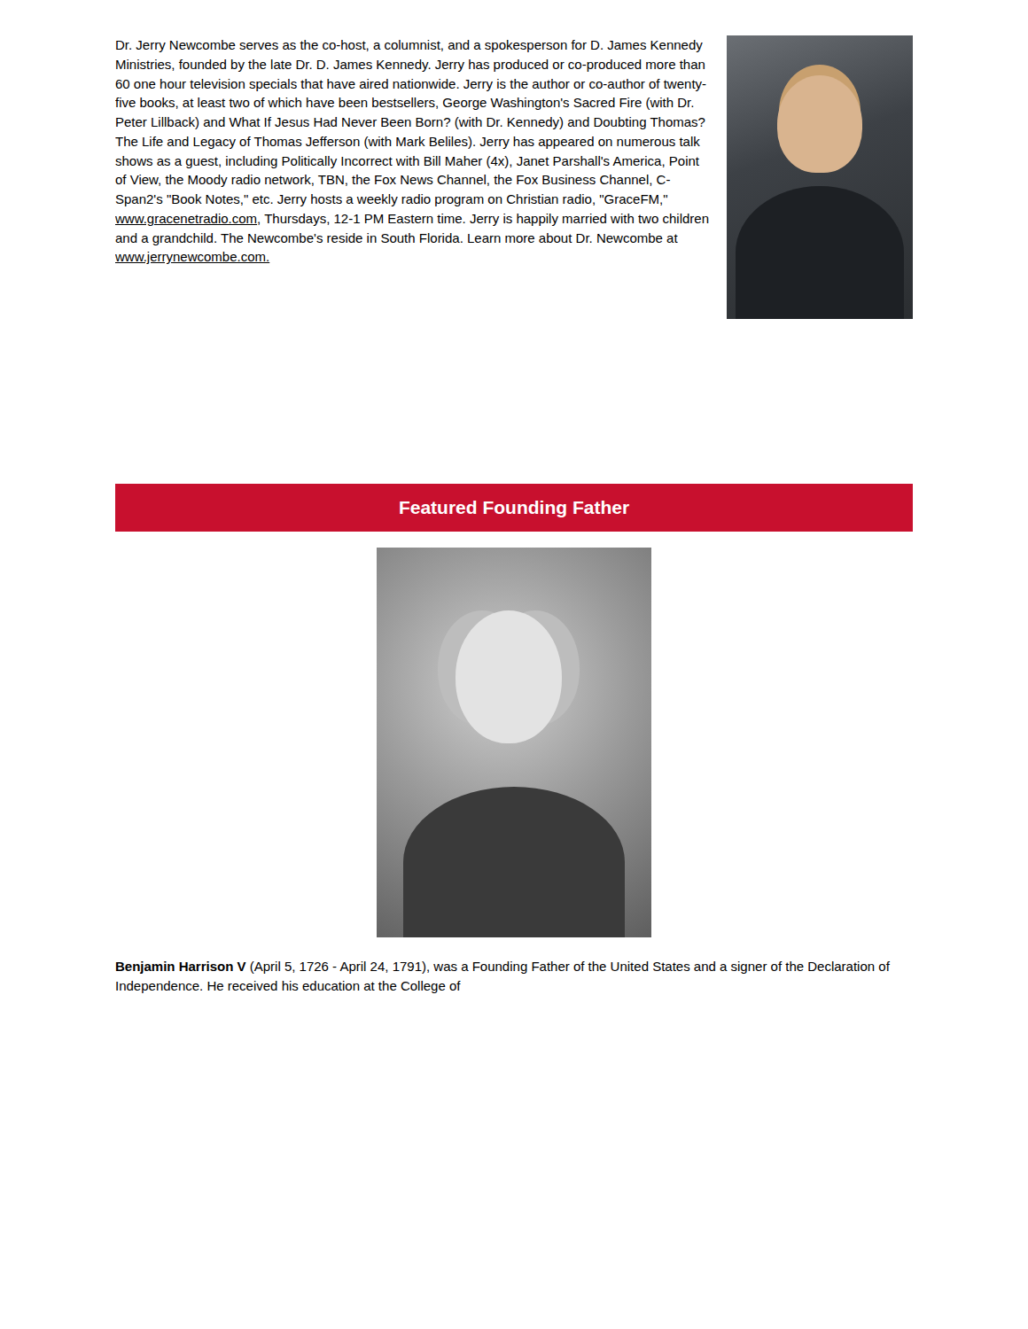Dr. Jerry Newcombe serves as the co-host, a columnist, and a spokesperson for D. James Kennedy Ministries, founded by the late Dr. D. James Kennedy. Jerry has produced or co-produced more than 60 one hour television specials that have aired nationwide. Jerry is the author or co-author of twenty-five books, at least two of which have been bestsellers, George Washington's Sacred Fire (with Dr. Peter Lillback) and What If Jesus Had Never Been Born? (with Dr. Kennedy) and Doubting Thomas? The Life and Legacy of Thomas Jefferson (with Mark Beliles). Jerry has appeared on numerous talk shows as a guest, including Politically Incorrect with Bill Maher (4x), Janet Parshall's America, Point of View, the Moody radio network, TBN, the Fox News Channel, the Fox Business Channel, C-Span2's "Book Notes," etc. Jerry hosts a weekly radio program on Christian radio, "GraceFM," www.gracenetradio.com, Thursdays, 12-1 PM Eastern time. Jerry is happily married with two children and a grandchild. The Newcombe's reside in South Florida. Learn more about Dr. Newcombe at www.jerrynewcombe.com.
Featured Founding Father
Benjamin Harrison V (April 5, 1726 - April 24, 1791), was a Founding Father of the United States and a signer of the Declaration of Independence. He received his education at the College of